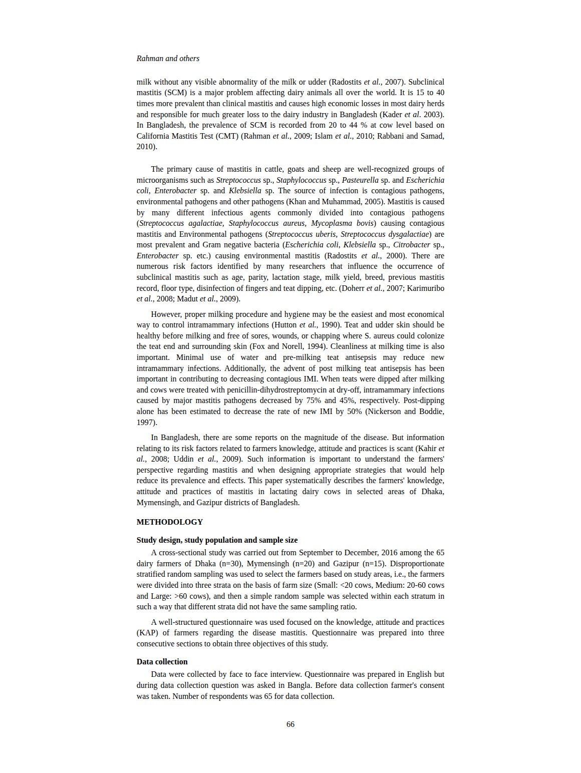Rahman and others
milk without any visible abnormality of the milk or udder (Radostits et al., 2007). Subclinical mastitis (SCM) is a major problem affecting dairy animals all over the world. It is 15 to 40 times more prevalent than clinical mastitis and causes high economic losses in most dairy herds and responsible for much greater loss to the dairy industry in Bangladesh (Kader et al. 2003). In Bangladesh, the prevalence of SCM is recorded from 20 to 44 % at cow level based on California Mastitis Test (CMT) (Rahman et al., 2009; Islam et al., 2010; Rabbani and Samad, 2010).
The primary cause of mastitis in cattle, goats and sheep are well-recognized groups of microorganisms such as Streptococcus sp., Staphylococcus sp., Pasteurella sp. and Escherichia coli, Enterobacter sp. and Klebsiella sp. The source of infection is contagious pathogens, environmental pathogens and other pathogens (Khan and Muhammad, 2005). Mastitis is caused by many different infectious agents commonly divided into contagious pathogens (Streptococcus agalactiae, Staphylococcus aureus, Mycoplasma bovis) causing contagious mastitis and Environmental pathogens (Streptococcus uberis, Streptococcus dysgalactiae) are most prevalent and Gram negative bacteria (Escherichia coli, Klebsiella sp., Citrobacter sp., Enterobacter sp. etc.) causing environmental mastitis (Radostits et al., 2000). There are numerous risk factors identified by many researchers that influence the occurrence of subclinical mastitis such as age, parity, lactation stage, milk yield, breed, previous mastitis record, floor type, disinfection of fingers and teat dipping, etc. (Doherr et al., 2007; Karimuribo et al., 2008; Madut et al., 2009).
However, proper milking procedure and hygiene may be the easiest and most economical way to control intramammary infections (Hutton et al., 1990). Teat and udder skin should be healthy before milking and free of sores, wounds, or chapping where S. aureus could colonize the teat end and surrounding skin (Fox and Norell, 1994). Cleanliness at milking time is also important. Minimal use of water and pre-milking teat antisepsis may reduce new intramammary infections. Additionally, the advent of post milking teat antisepsis has been important in contributing to decreasing contagious IMI. When teats were dipped after milking and cows were treated with penicillin-dihydrostreptomycin at dry-off, intramammary infections caused by major mastitis pathogens decreased by 75% and 45%, respectively. Post-dipping alone has been estimated to decrease the rate of new IMI by 50% (Nickerson and Boddie, 1997).
In Bangladesh, there are some reports on the magnitude of the disease. But information relating to its risk factors related to farmers knowledge, attitude and practices is scant (Kahir et al., 2008; Uddin et al., 2009). Such information is important to understand the farmers' perspective regarding mastitis and when designing appropriate strategies that would help reduce its prevalence and effects. This paper systematically describes the farmers' knowledge, attitude and practices of mastitis in lactating dairy cows in selected areas of Dhaka, Mymensingh, and Gazipur districts of Bangladesh.
METHODOLOGY
Study design, study population and sample size
A cross-sectional study was carried out from September to December, 2016 among the 65 dairy farmers of Dhaka (n=30), Mymensingh (n=20) and Gazipur (n=15). Disproportionate stratified random sampling was used to select the farmers based on study areas, i.e., the farmers were divided into three strata on the basis of farm size (Small: <20 cows, Medium: 20-60 cows and Large: >60 cows), and then a simple random sample was selected within each stratum in such a way that different strata did not have the same sampling ratio.
A well-structured questionnaire was used focused on the knowledge, attitude and practices (KAP) of farmers regarding the disease mastitis. Questionnaire was prepared into three consecutive sections to obtain three objectives of this study.
Data collection
Data were collected by face to face interview. Questionnaire was prepared in English but during data collection question was asked in Bangla. Before data collection farmer's consent was taken. Number of respondents was 65 for data collection.
66